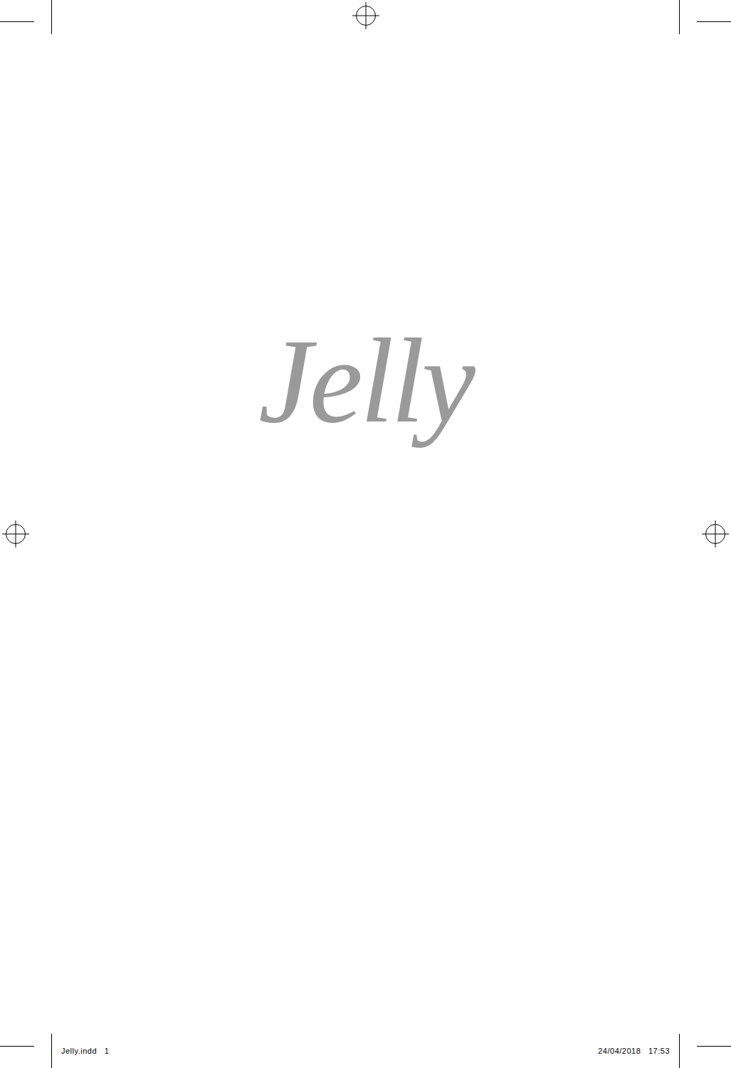Jelly
Jelly.indd 1 24/04/2018 17:53